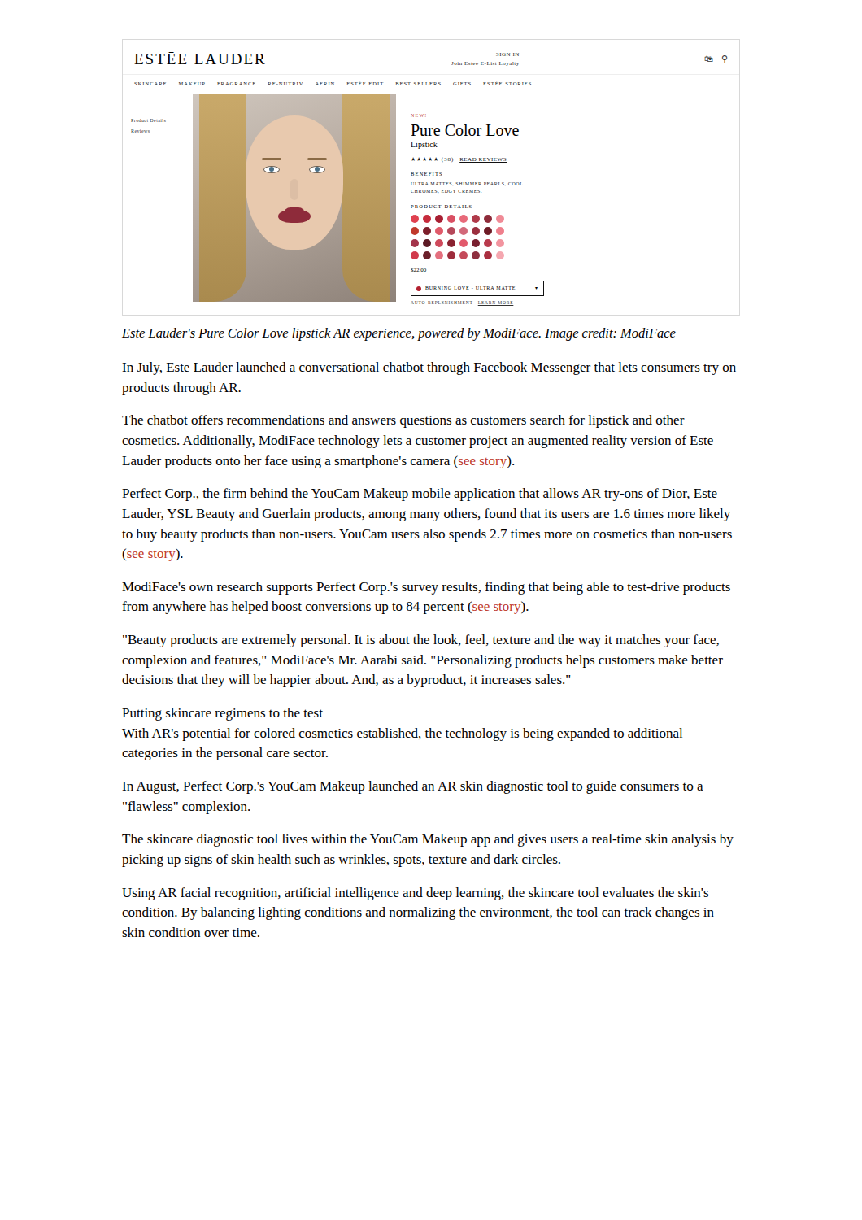ESTĒE LAUDER
SIGN IN
Join Estee E-List Loyalty
🛍 ⚲
SKINCARE MAKEUP FRAGRANCE RE-NUTRIV AERIN ESTÉE EDIT BEST SELLERS GIFTS ESTÉE STORIES
Product Details
Reviews
NEW!
Pure Color Love
Lipstick
★★★★★ (38) READ REVIEWS
BENEFITS
ULTRA MATTES, SHIMMER PEARLS, COOL
CHROMES, EDGY CREMES.
PRODUCT DETAILS
$22.00
BURNING LOVE - ULTRA MATTE ▾
AUTO-REPLENISHMENT LEARN MORE
Este Lauder's Pure Color Love lipstick AR experience, powered by ModiFace. Image credit: ModiFace
In July, Este Lauder launched a conversational chatbot through Facebook Messenger that lets consumers try on products through AR.
The chatbot offers recommendations and answers questions as customers search for lipstick and other cosmetics. Additionally, ModiFace technology lets a customer project an augmented reality version of Este Lauder products onto her face using a smartphone's camera (see story).
Perfect Corp., the firm behind the YouCam Makeup mobile application that allows AR try-ons of Dior, Este Lauder, YSL Beauty and Guerlain products, among many others, found that its users are 1.6 times more likely to buy beauty products than non-users. YouCam users also spends 2.7 times more on cosmetics than non-users (see story).
ModiFace's own research supports Perfect Corp.'s survey results, finding that being able to test-drive products from anywhere has helped boost conversions up to 84 percent (see story).
"Beauty products are extremely personal. It is about the look, feel, texture and the way it matches your face, complexion and features," ModiFace's Mr. Aarabi said. "Personalizing products helps customers make better decisions that they will be happier about. And, as a byproduct, it increases sales."
Putting skincare regimens to the test
With AR's potential for colored cosmetics established, the technology is being expanded to additional categories in the personal care sector.
In August, Perfect Corp.'s YouCam Makeup launched an AR skin diagnostic tool to guide consumers to a "flawless" complexion.
The skincare diagnostic tool lives within the YouCam Makeup app and gives users a real-time skin analysis by picking up signs of skin health such as wrinkles, spots, texture and dark circles.
Using AR facial recognition, artificial intelligence and deep learning, the skincare tool evaluates the skin's condition. By balancing lighting conditions and normalizing the environment, the tool can track changes in skin condition over time.